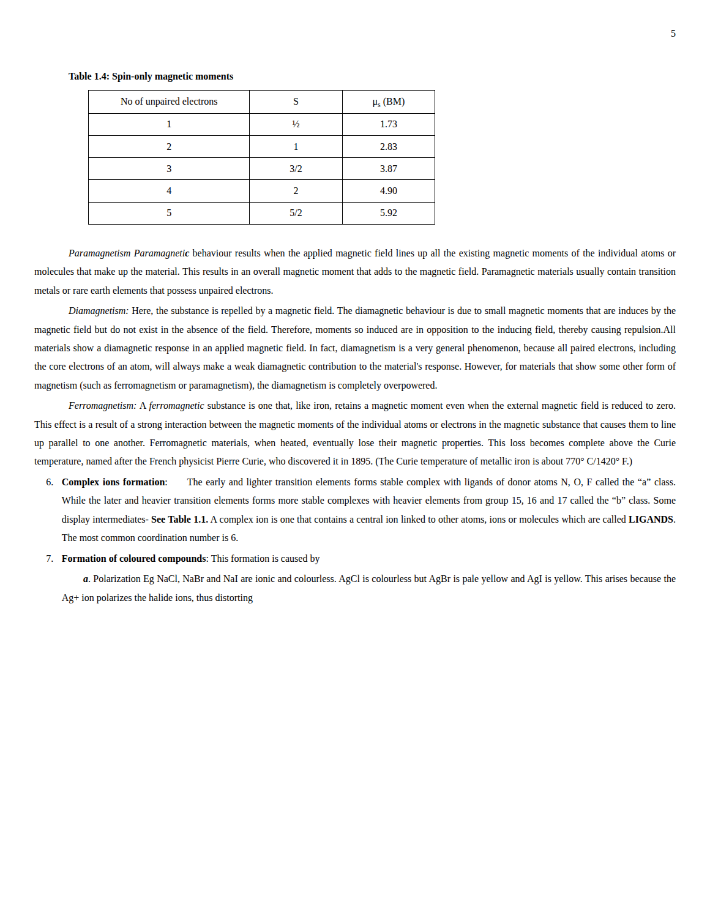5
Table 1.4: Spin-only magnetic moments
| No of unpaired electrons | S | μ s (BM) |
| --- | --- | --- |
| 1 | ½ | 1.73 |
| 2 | 1 | 2.83 |
| 3 | 3/2 | 3.87 |
| 4 | 2 | 4.90 |
| 5 | 5/2 | 5.92 |
Paramagnetism Paramagnetic behaviour results when the applied magnetic field lines up all the existing magnetic moments of the individual atoms or molecules that make up the material. This results in an overall magnetic moment that adds to the magnetic field. Paramagnetic materials usually contain transition metals or rare earth elements that possess unpaired electrons.
Diamagnetism: Here, the substance is repelled by a magnetic field. The diamagnetic behaviour is due to small magnetic moments that are induces by the magnetic field but do not exist in the absence of the field. Therefore, moments so induced are in opposition to the inducing field, thereby causing repulsion.All materials show a diamagnetic response in an applied magnetic field. In fact, diamagnetism is a very general phenomenon, because all paired electrons, including the core electrons of an atom, will always make a weak diamagnetic contribution to the material's response. However, for materials that show some other form of magnetism (such as ferromagnetism or paramagnetism), the diamagnetism is completely overpowered.
Ferromagnetism: A ferromagnetic substance is one that, like iron, retains a magnetic moment even when the external magnetic field is reduced to zero. This effect is a result of a strong interaction between the magnetic moments of the individual atoms or electrons in the magnetic substance that causes them to line up parallel to one another. Ferromagnetic materials, when heated, eventually lose their magnetic properties. This loss becomes complete above the Curie temperature, named after the French physicist Pierre Curie, who discovered it in 1895. (The Curie temperature of metallic iron is about 770° C/1420° F.)
Complex ions formation:  The early and lighter transition elements forms stable complex with ligands of donor atoms N, O, F called the “a” class. While the later and heavier transition elements forms more stable complexes with heavier elements from group 15, 16 and 17 called the “b” class. Some display intermediates- See Table 1.1. A complex ion is one that contains a central ion linked to other atoms, ions or molecules which are called LIGANDS. The most common coordination number is 6.
Formation of coloured compounds: This formation is caused by a. Polarization Eg NaCl, NaBr and NaI are ionic and colourless. AgCl is colourless but AgBr is pale yellow and AgI is yellow. This arises because the Ag+ ion polarizes the halide ions, thus distorting